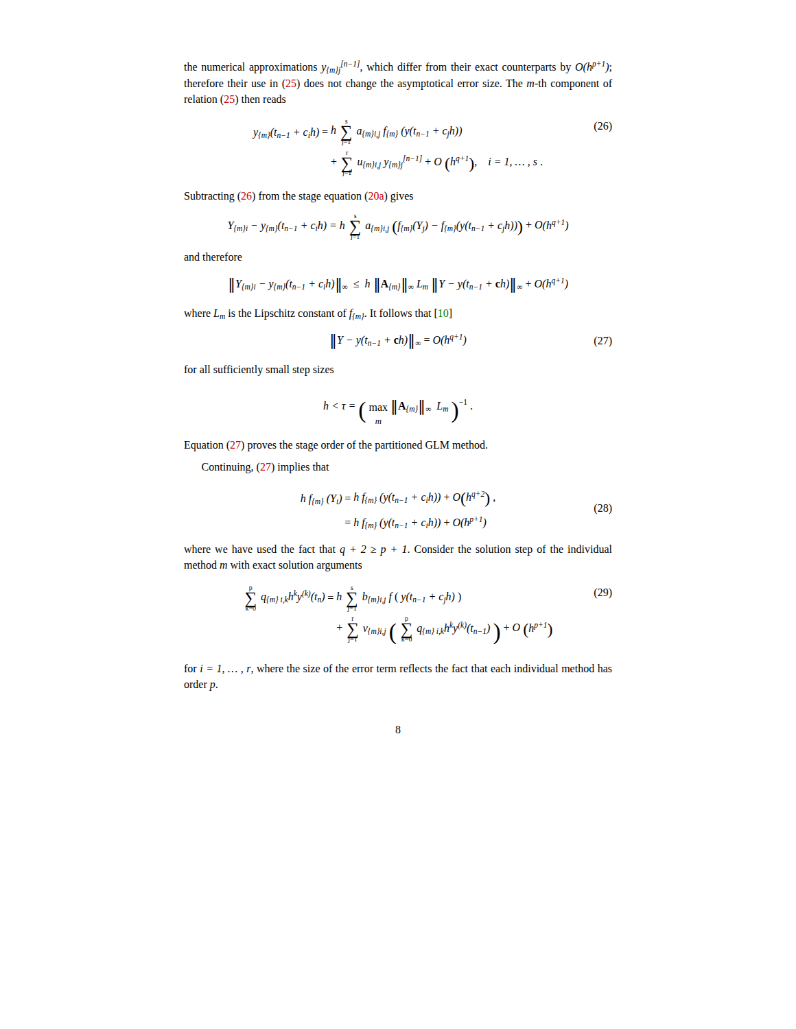the numerical approximations y{m}j[n−1], which differ from their exact counterparts by O(hp+1); therefore their use in (25) does not change the asymptotical error size. The m-th component of relation (25) then reads
| y {m} (t n−1 + c i h) | = | h s ∑ j=1 a {m}i,j f {m} (y(t n−1 + c j h)) |
| | | + r ∑ j=1 u {m}i,j y {m}j [n−1] + O ( h q+1 ) , i = 1, … , s . |
(26)
Subtracting (26) from the stage equation (20a) gives
Y{m}i − y{m}(tn−1 + cih) = h s∑j=1 a{m}i,j (f{m}(Yj) − f{m}(y(tn−1 + cjh))) + O(hq+1)
and therefore
∥Y{m}i − y{m}(tn−1 + cih)∥∞ ≤ h ∥A{m}∥∞ Lm ∥Y − y(tn−1 + ch)∥∞ + O(hq+1)
where Lm is the Lipschitz constant of f{m}. It follows that [10]
∥Y − y(tn−1 + ch)∥∞ = O(hq+1)
(27)
for all sufficiently small step sizes
h < τ = ( max m ∥A{m}∥∞ Lm )−1 .
Equation (27) proves the stage order of the partitioned GLM method.
Continuing, (27) implies that
| h f {m} (Y i ) | = | h f {m} (y(t n−1 + c i h)) + O ( h q+2 ) , |
| | = | h f {m} (y(t n−1 + c i h)) + O (h p+1 ) |
(28)
where we have used the fact that q + 2 ≥ p + 1. Consider the solution step of the individual method m with exact solution arguments
| p ∑ k=0 q {m} i,k h k y (k) (t n ) | = | h s ∑ j=1 b {m}i,j f ( y(t n−1 + c j h) ) |
| | | + r ∑ j=1 v {m}i,j ( p ∑ k=0 q {m} i,k h k y (k) (t n−1 ) ) + O ( h p+1 ) |
(29)
for i = 1, … , r, where the size of the error term reflects the fact that each individual method has order p.
8